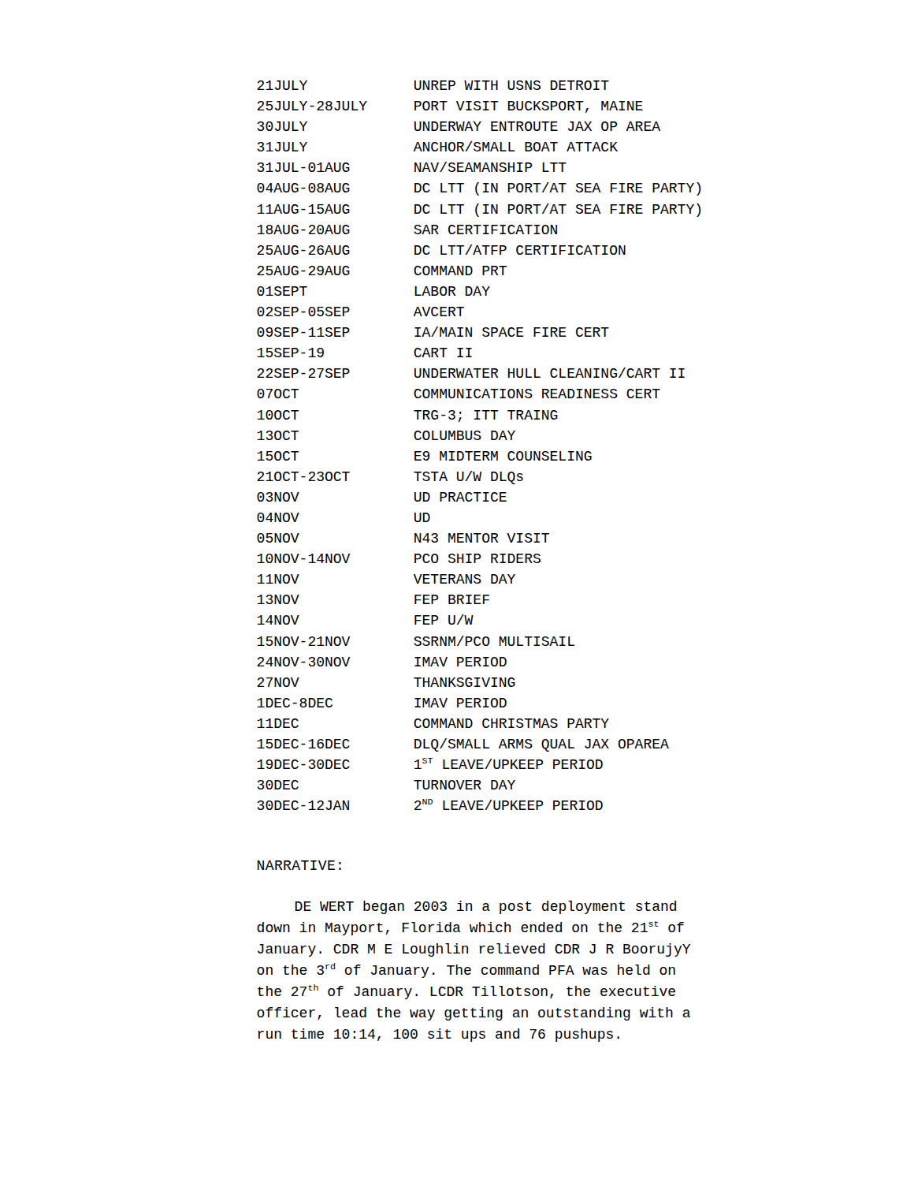| 21JULY | UNREP WITH USNS DETROIT |
| 25JULY-28JULY | PORT VISIT BUCKSPORT, MAINE |
| 30JULY | UNDERWAY ENTROUTE JAX OP AREA |
| 31JULY | ANCHOR/SMALL BOAT ATTACK |
| 31JUL-01AUG | NAV/SEAMANSHIP LTT |
| 04AUG-08AUG | DC LTT (IN PORT/AT SEA FIRE PARTY) |
| 11AUG-15AUG | DC LTT (IN PORT/AT SEA FIRE PARTY) |
| 18AUG-20AUG | SAR CERTIFICATION |
| 25AUG-26AUG | DC LTT/ATFP CERTIFICATION |
| 25AUG-29AUG | COMMAND PRT |
| 01SEPT | LABOR DAY |
| 02SEP-05SEP | AVCERT |
| 09SEP-11SEP | IA/MAIN SPACE FIRE CERT |
| 15SEP-19 | CART II |
| 22SEP-27SEP | UNDERWATER HULL CLEANING/CART II |
| 07OCT | COMMUNICATIONS READINESS CERT |
| 10OCT | TRG-3; ITT TRAING |
| 13OCT | COLUMBUS DAY |
| 15OCT | E9 MIDTERM COUNSELING |
| 21OCT-23OCT | TSTA U/W DLQs |
| 03NOV | UD PRACTICE |
| 04NOV | UD |
| 05NOV | N43 MENTOR VISIT |
| 10NOV-14NOV | PCO SHIP RIDERS |
| 11NOV | VETERANS DAY |
| 13NOV | FEP BRIEF |
| 14NOV | FEP U/W |
| 15NOV-21NOV | SSRNM/PCO MULTISAIL |
| 24NOV-30NOV | IMAV PERIOD |
| 27NOV | THANKSGIVING |
| 1DEC-8DEC | IMAV PERIOD |
| 11DEC | COMMAND CHRISTMAS PARTY |
| 15DEC-16DEC | DLQ/SMALL ARMS QUAL JAX OPAREA |
| 19DEC-30DEC | 1 ST LEAVE/UPKEEP PERIOD |
| 30DEC | TURNOVER DAY |
| 30DEC-12JAN | 2 ND LEAVE/UPKEEP PERIOD |
NARRATIVE:
DE WERT began 2003 in a post deployment stand down in Mayport, Florida which ended on the 21st of January. CDR M E Loughlin relieved CDR J R BoorujyY on the 3rd of January. The command PFA was held on the 27th of January. LCDR Tillotson, the executive officer, lead the way getting an outstanding with a run time 10:14, 100 sit ups and 76 pushups.